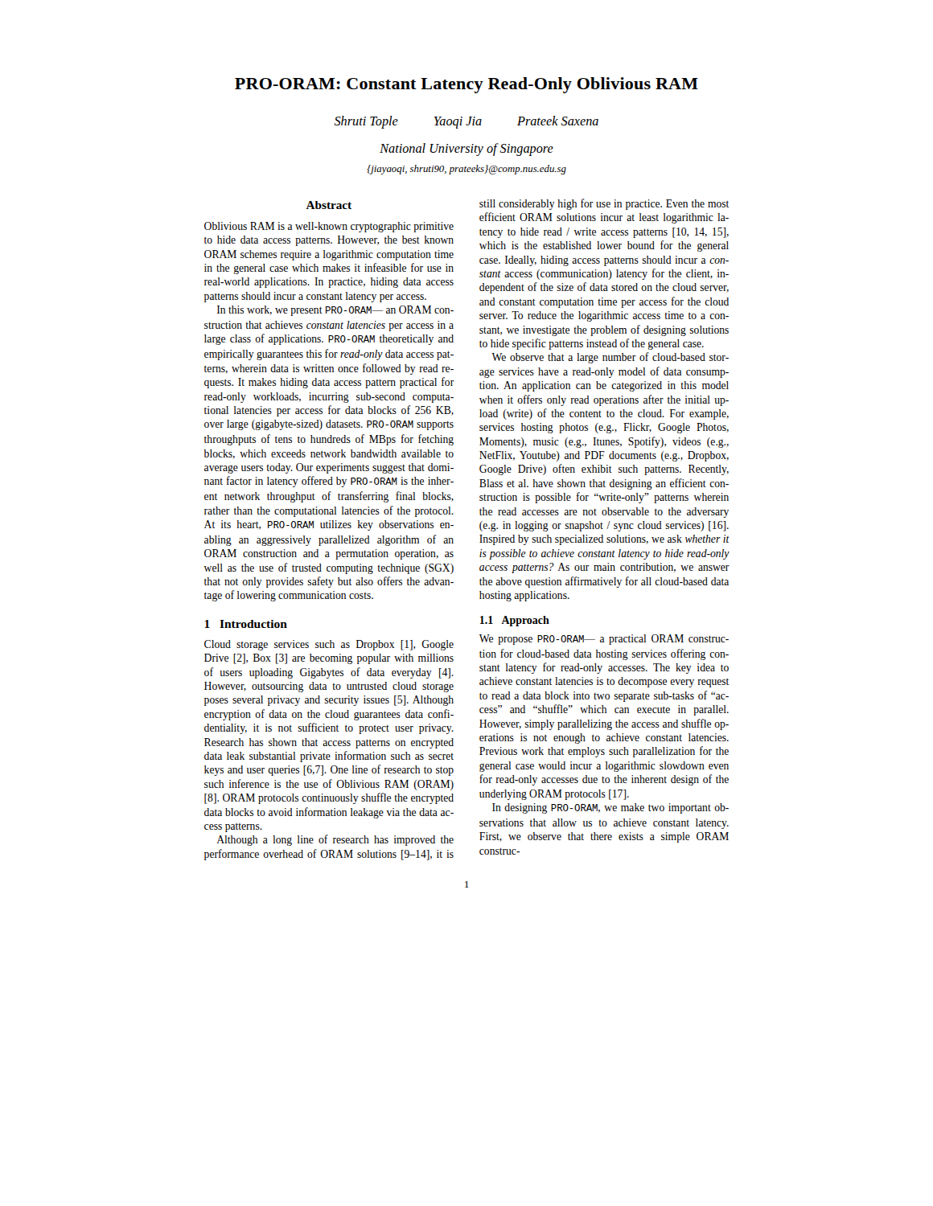PRO-ORAM: Constant Latency Read-Only Oblivious RAM
Shruti Tople Yaoqi Jia Prateek Saxena
National University of Singapore
{jiayaoqi, shruti90, prateeks}@comp.nus.edu.sg
Abstract
Oblivious RAM is a well-known cryptographic primitive to hide data access patterns. However, the best known ORAM schemes require a logarithmic computation time in the general case which makes it infeasible for use in real-world applications. In practice, hiding data access patterns should incur a constant latency per access.
In this work, we present PRO-ORAM— an ORAM construction that achieves constant latencies per access in a large class of applications. PRO-ORAM theoretically and empirically guarantees this for read-only data access patterns, wherein data is written once followed by read requests. It makes hiding data access pattern practical for read-only workloads, incurring sub-second computational latencies per access for data blocks of 256 KB, over large (gigabyte-sized) datasets. PRO-ORAM supports throughputs of tens to hundreds of MBps for fetching blocks, which exceeds network bandwidth available to average users today. Our experiments suggest that dominant factor in latency offered by PRO-ORAM is the inherent network throughput of transferring final blocks, rather than the computational latencies of the protocol. At its heart, PRO-ORAM utilizes key observations enabling an aggressively parallelized algorithm of an ORAM construction and a permutation operation, as well as the use of trusted computing technique (SGX) that not only provides safety but also offers the advantage of lowering communication costs.
1 Introduction
Cloud storage services such as Dropbox [1], Google Drive [2], Box [3] are becoming popular with millions of users uploading Gigabytes of data everyday [4]. However, outsourcing data to untrusted cloud storage poses several privacy and security issues [5]. Although encryption of data on the cloud guarantees data confidentiality, it is not sufficient to protect user privacy. Research has shown that access patterns on encrypted data leak substantial private information such as secret keys and user queries [6,7]. One line of research to stop such inference is the use of Oblivious RAM (ORAM) [8]. ORAM protocols continuously shuffle the encrypted data blocks to avoid information leakage via the data access patterns.
Although a long line of research has improved the performance overhead of ORAM solutions [9–14], it is still considerably high for use in practice. Even the most efficient ORAM solutions incur at least logarithmic latency to hide read / write access patterns [10, 14, 15], which is the established lower bound for the general case. Ideally, hiding access patterns should incur a constant access (communication) latency for the client, independent of the size of data stored on the cloud server, and constant computation time per access for the cloud server. To reduce the logarithmic access time to a constant, we investigate the problem of designing solutions to hide specific patterns instead of the general case.
We observe that a large number of cloud-based storage services have a read-only model of data consumption. An application can be categorized in this model when it offers only read operations after the initial upload (write) of the content to the cloud. For example, services hosting photos (e.g., Flickr, Google Photos, Moments), music (e.g., Itunes, Spotify), videos (e.g., NetFlix, Youtube) and PDF documents (e.g., Dropbox, Google Drive) often exhibit such patterns. Recently, Blass et al. have shown that designing an efficient construction is possible for “write-only” patterns wherein the read accesses are not observable to the adversary (e.g. in logging or snapshot / sync cloud services) [16]. Inspired by such specialized solutions, we ask whether it is possible to achieve constant latency to hide read-only access patterns? As our main contribution, we answer the above question affirmatively for all cloud-based data hosting applications.
1.1 Approach
We propose PRO-ORAM— a practical ORAM construction for cloud-based data hosting services offering constant latency for read-only accesses. The key idea to achieve constant latencies is to decompose every request to read a data block into two separate sub-tasks of “access” and “shuffle” which can execute in parallel. However, simply parallelizing the access and shuffle operations is not enough to achieve constant latencies. Previous work that employs such parallelization for the general case would incur a logarithmic slowdown even for read-only accesses due to the inherent design of the underlying ORAM protocols [17].
In designing PRO-ORAM, we make two important observations that allow us to achieve constant latency. First, we observe that there exists a simple ORAM construc-
1